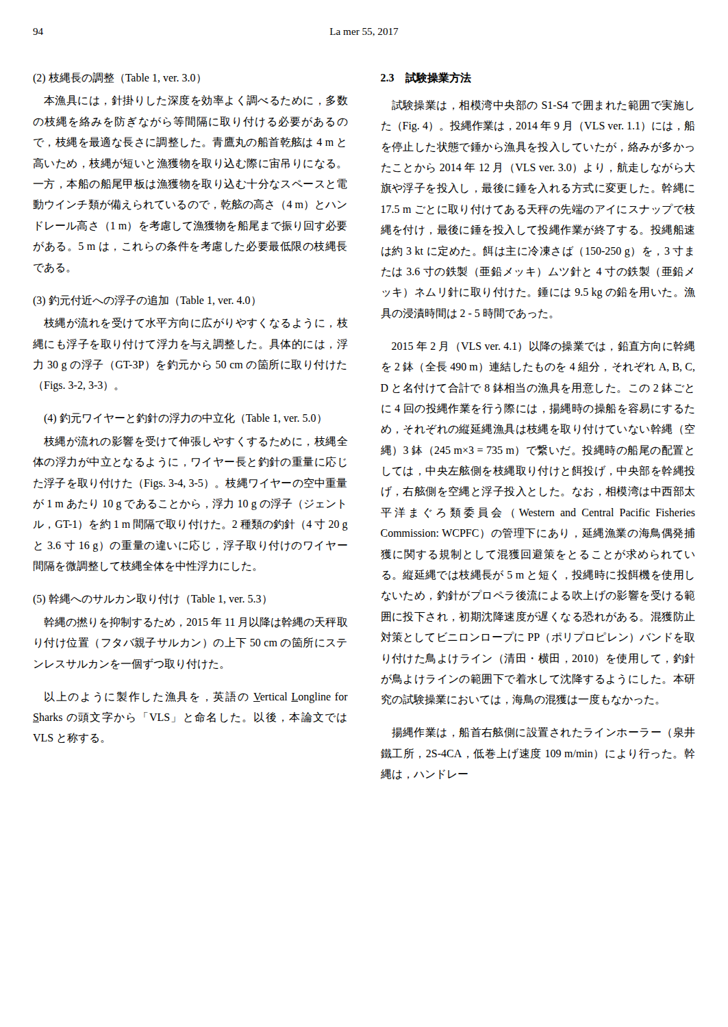94 La mer 55, 2017
(2) 枝縄長の調整（Table 1, ver. 3.0）
本漁具には，針掛りした深度を効率よく調べるために，多数の枝縄を絡みを防ぎながら等間隔に取り付ける必要があるので，枝縄を最適な長さに調整した。青鷹丸の船首乾舷は 4 m と高いため，枝縄が短いと漁獲物を取り込む際に宙吊りになる。一方，本船の船尾甲板は漁獲物を取り込む十分なスペースと電動ウインチ類が備えられているので，乾舷の高さ（4 m）とハンドレール高さ（1 m）を考慮して漁獲物を船尾まで振り回す必要がある。5 m は，これらの条件を考慮した必要最低限の枝縄長である。
(3) 釣元付近への浮子の追加（Table 1, ver. 4.0）
枝縄が流れを受けて水平方向に広がりやすくなるように，枝縄にも浮子を取り付けて浮力を与え調整した。具体的には，浮力 30 g の浮子（GT-3P）を釣元から 50 cm の箇所に取り付けた（Figs. 3-2, 3-3）。
(4) 釣元ワイヤーと釣針の浮力の中立化（Table 1, ver. 5.0）
枝縄が流れの影響を受けて伸張しやすくするために，枝縄全体の浮力が中立となるように，ワイヤー長と釣針の重量に応じた浮子を取り付けた（Figs. 3-4, 3-5）。枝縄ワイヤーの空中重量が 1 m あたり 10 g であることから，浮力 10 g の浮子（ジェントル，GT-1）を約 1 m 間隔で取り付けた。2 種類の釣針（4 寸 20 g と 3.6 寸 16 g）の重量の違いに応じ，浮子取り付けのワイヤー間隔を微調整して枝縄全体を中性浮力にした。
(5) 幹縄へのサルカン取り付け（Table 1, ver. 5.3）
幹縄の撚りを抑制するため，2015 年 11 月以降は幹縄の天秤取り付け位置（フタバ親子サルカン）の上下 50 cm の箇所にステンレスサルカンを一個ずつ取り付けた。
以上のように製作した漁具を，英語の Vertical Longline for Sharks の頭文字から「VLS」と命名した。以後，本論文では VLS と称する。
2.3　試験操業方法
試験操業は，相模湾中央部の S1-S4 で囲まれた範囲で実施した（Fig. 4）。投縄作業は，2014 年 9 月（VLS ver. 1.1）には，船を停止した状態で錘から漁具を投入していたが，絡みが多かったことから 2014 年 12 月（VLS ver. 3.0）より，航走しながら大旗や浮子を投入し，最後に錘を入れる方式に変更した。幹縄に 17.5 m ごとに取り付けてある天秤の先端のアイにスナップで枝縄を付け，最後に錘を投入して投縄作業が終了する。投縄船速は約 3 kt に定めた。餌は主に冷凍さば（150-250 g）を，3 寸または 3.6 寸の鉄製（亜鉛メッキ）ムツ針と 4 寸の鉄製（亜鉛メッキ）ネムリ針に取り付けた。錘には 9.5 kg の鉛を用いた。漁具の浸漬時間は 2 - 5 時間であった。
2015 年 2 月（VLS ver. 4.1）以降の操業では，鉛直方向に幹縄を 2 鉢（全長 490 m）連結したものを 4 組分，それぞれ A, B, C, D と名付けて合計で 8 鉢相当の漁具を用意した。この 2 鉢ごとに 4 回の投縄作業を行う際には，揚縄時の操船を容易にするため，それぞれの縦延縄漁具は枝縄を取り付けていない幹縄（空縄）3 鉢（245 m×3 = 735 m）で繋いだ。投縄時の船尾の配置としては，中央左舷側を枝縄取り付けと餌投げ，中央部を幹縄投げ，右舷側を空縄と浮子投入とした。なお，相模湾は中西部太平洋まぐろ類委員会（Western and Central Pacific Fisheries Commission: WCPFC）の管理下にあり，延縄漁業の海鳥偶発捕獲に関する規制として混獲回避策をとることが求められている。縦延縄では枝縄長が 5 m と短く，投縄時に投餌機を使用しないため，釣針がプロペラ後流による吹上げの影響を受ける範囲に投下され，初期沈降速度が遅くなる恐れがある。混獲防止対策としてビニロンロープに PP（ポリプロピレン）バンドを取り付けた鳥よけライン（清田・横田，2010）を使用して，釣針が鳥よけラインの範囲下で着水して沈降するようにした。本研究の試験操業においては，海鳥の混獲は一度もなかった。
揚縄作業は，船首右舷側に設置されたラインホーラー（泉井鐵工所，2S-4CA，低巻上げ速度 109 m/min）により行った。幹縄は，ハンドレー